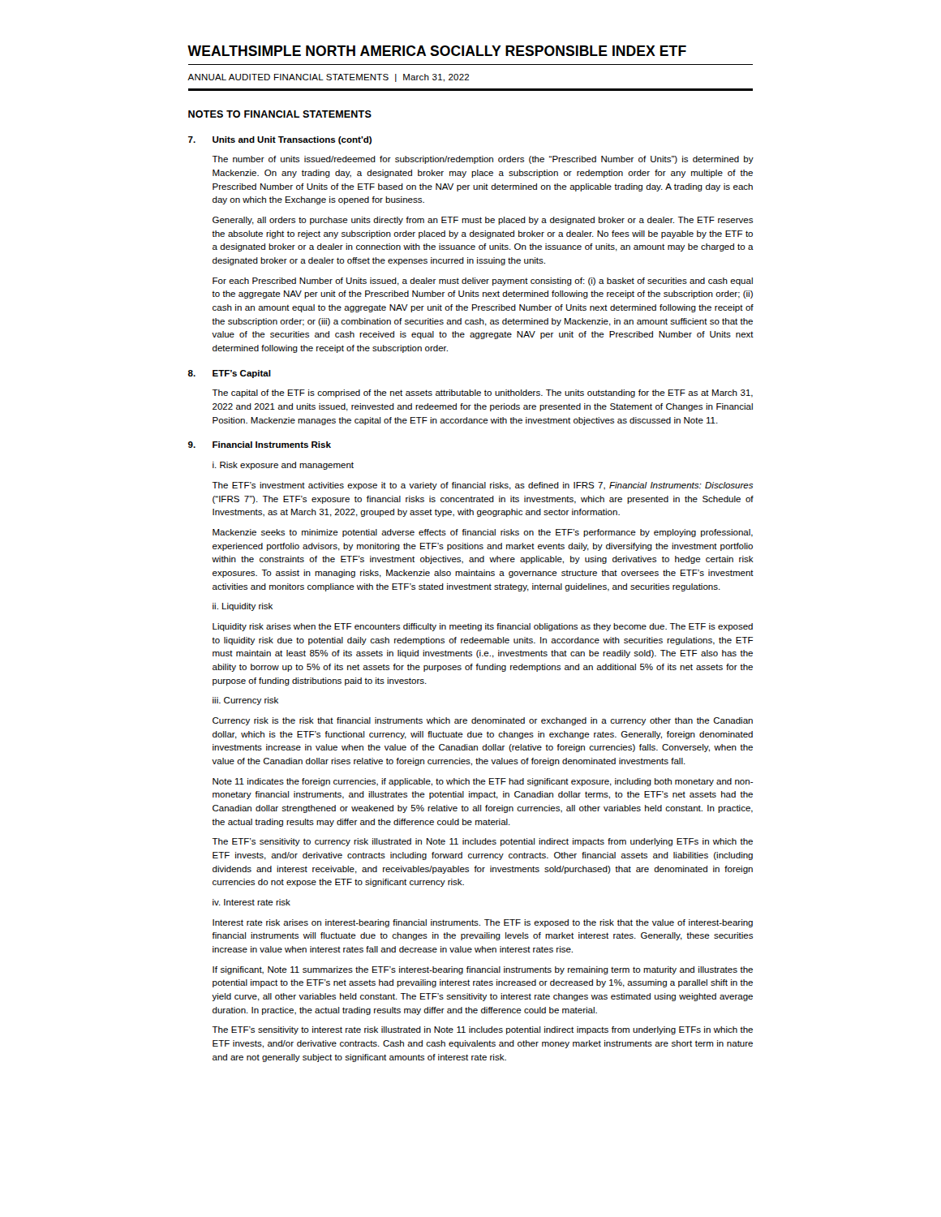Wealthsimple North America Socially Responsible Index ETF
Annual Audited Financial Statements | March 31, 2022
Notes to Financial Statements
7.
Units and Unit Transactions (cont'd)
The number of units issued/redeemed for subscription/redemption orders (the “Prescribed Number of Units”) is determined by Mackenzie. On any trading day, a designated broker may place a subscription or redemption order for any multiple of the Prescribed Number of Units of the ETF based on the NAV per unit determined on the applicable trading day. A trading day is each day on which the Exchange is opened for business.
Generally, all orders to purchase units directly from an ETF must be placed by a designated broker or a dealer. The ETF reserves the absolute right to reject any subscription order placed by a designated broker or a dealer. No fees will be payable by the ETF to a designated broker or a dealer in connection with the issuance of units. On the issuance of units, an amount may be charged to a designated broker or a dealer to offset the expenses incurred in issuing the units.
For each Prescribed Number of Units issued, a dealer must deliver payment consisting of: (i) a basket of securities and cash equal to the aggregate NAV per unit of the Prescribed Number of Units next determined following the receipt of the subscription order; (ii) cash in an amount equal to the aggregate NAV per unit of the Prescribed Number of Units next determined following the receipt of the subscription order; or (iii) a combination of securities and cash, as determined by Mackenzie, in an amount sufficient so that the value of the securities and cash received is equal to the aggregate NAV per unit of the Prescribed Number of Units next determined following the receipt of the subscription order.
8.
ETF’s Capital
The capital of the ETF is comprised of the net assets attributable to unitholders. The units outstanding for the ETF as at March 31, 2022 and 2021 and units issued, reinvested and redeemed for the periods are presented in the Statement of Changes in Financial Position. Mackenzie manages the capital of the ETF in accordance with the investment objectives as discussed in Note 11.
9.
Financial Instruments Risk
i. Risk exposure and management
The ETF’s investment activities expose it to a variety of financial risks, as defined in IFRS 7, Financial Instruments: Disclosures (“IFRS 7”). The ETF’s exposure to financial risks is concentrated in its investments, which are presented in the Schedule of Investments, as at March 31, 2022, grouped by asset type, with geographic and sector information.
Mackenzie seeks to minimize potential adverse effects of financial risks on the ETF’s performance by employing professional, experienced portfolio advisors, by monitoring the ETF’s positions and market events daily, by diversifying the investment portfolio within the constraints of the ETF’s investment objectives, and where applicable, by using derivatives to hedge certain risk exposures. To assist in managing risks, Mackenzie also maintains a governance structure that oversees the ETF’s investment activities and monitors compliance with the ETF’s stated investment strategy, internal guidelines, and securities regulations.
ii. Liquidity risk
Liquidity risk arises when the ETF encounters difficulty in meeting its financial obligations as they become due. The ETF is exposed to liquidity risk due to potential daily cash redemptions of redeemable units. In accordance with securities regulations, the ETF must maintain at least 85% of its assets in liquid investments (i.e., investments that can be readily sold). The ETF also has the ability to borrow up to 5% of its net assets for the purposes of funding redemptions and an additional 5% of its net assets for the purpose of funding distributions paid to its investors.
iii. Currency risk
Currency risk is the risk that financial instruments which are denominated or exchanged in a currency other than the Canadian dollar, which is the ETF’s functional currency, will fluctuate due to changes in exchange rates. Generally, foreign denominated investments increase in value when the value of the Canadian dollar (relative to foreign currencies) falls. Conversely, when the value of the Canadian dollar rises relative to foreign currencies, the values of foreign denominated investments fall.
Note 11 indicates the foreign currencies, if applicable, to which the ETF had significant exposure, including both monetary and non-monetary financial instruments, and illustrates the potential impact, in Canadian dollar terms, to the ETF’s net assets had the Canadian dollar strengthened or weakened by 5% relative to all foreign currencies, all other variables held constant. In practice, the actual trading results may differ and the difference could be material.
The ETF’s sensitivity to currency risk illustrated in Note 11 includes potential indirect impacts from underlying ETFs in which the ETF invests, and/or derivative contracts including forward currency contracts. Other financial assets and liabilities (including dividends and interest receivable, and receivables/payables for investments sold/purchased) that are denominated in foreign currencies do not expose the ETF to significant currency risk.
iv. Interest rate risk
Interest rate risk arises on interest-bearing financial instruments. The ETF is exposed to the risk that the value of interest-bearing financial instruments will fluctuate due to changes in the prevailing levels of market interest rates. Generally, these securities increase in value when interest rates fall and decrease in value when interest rates rise.
If significant, Note 11 summarizes the ETF’s interest-bearing financial instruments by remaining term to maturity and illustrates the potential impact to the ETF’s net assets had prevailing interest rates increased or decreased by 1%, assuming a parallel shift in the yield curve, all other variables held constant. The ETF’s sensitivity to interest rate changes was estimated using weighted average duration. In practice, the actual trading results may differ and the difference could be material.
The ETF’s sensitivity to interest rate risk illustrated in Note 11 includes potential indirect impacts from underlying ETFs in which the ETF invests, and/or derivative contracts. Cash and cash equivalents and other money market instruments are short term in nature and are not generally subject to significant amounts of interest rate risk.